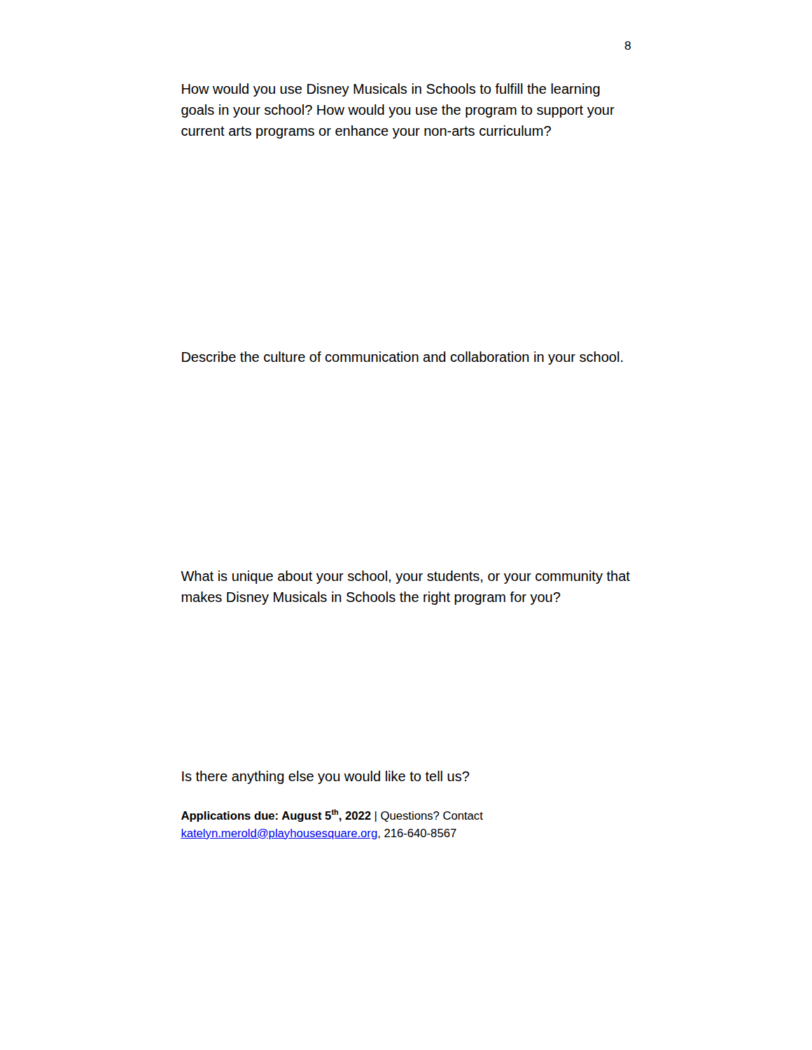8
How would you use Disney Musicals in Schools to fulfill the learning goals in your school? How would you use the program to support your current arts programs or enhance your non-arts curriculum?
Describe the culture of communication and collaboration in your school.
What is unique about your school, your students, or your community that makes Disney Musicals in Schools the right program for you?
Is there anything else you would like to tell us?
Applications due: August 5th, 2022 | Questions? Contact katelyn.merold@playhousesquare.org, 216-640-8567